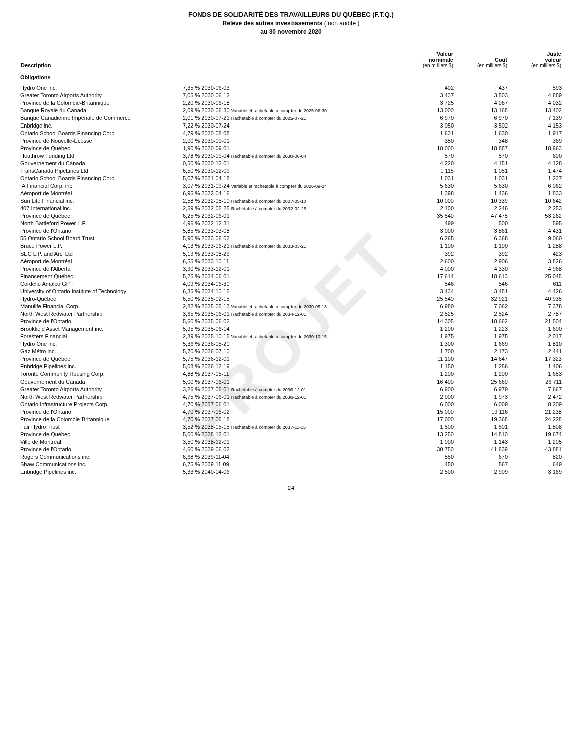PROJET
FONDS DE SOLIDARITÉ DES TRAVAILLEURS DU QUÉBEC (F.T.Q.)
Relevé des autres investissements ( non audité )
au 30 novembre 2020
| Description | | Valeur nominale (en milliers $) | Coût (en milliers $) | Juste valeur (en milliers $) |
| --- | --- | --- | --- | --- |
| Obligations |
| Hydro One inc. | 7,35 % 2030-06-03 | 402 | 437 | 593 |
| Greater Toronto Airports Authority | 7,05 % 2030-06-12 | 3 437 | 3 503 | 4 889 |
| Province de la Colombie-Britannique | 2,20 % 2030-06-18 | 3 725 | 4 067 | 4 032 |
| Banque Royale du Canada | 2,09 % 2030-06-30 Variable et rachetable à compter du 2025-06-30 | 13 000 | 13 168 | 13 402 |
| Banque Canadienne Impériale de Commerce | 2,01 % 2030-07-21 Rachetable à compter du 2025-07-21 | 6 970 | 6 970 | 7 139 |
| Enbridge inc. | 7,22 % 2030-07-24 | 3 050 | 3 502 | 4 153 |
| Ontario School Boards Financing Corp. | 4,79 % 2030-08-08 | 1 631 | 1 630 | 1 917 |
| Province de Nouvelle-Écosse | 2,00 % 2030-09-01 | 350 | 348 | 369 |
| Province de Québec | 1,90 % 2030-09-01 | 18 000 | 18 887 | 18 963 |
| Heathrow Funding Ltd | 3,78 % 2030-09-04 Rachetable à compter du 2030-06-04 | 570 | 570 | 600 |
| Gouvernement du Canada | 0,50 % 2030-12-01 | 4 220 | 4 151 | 4 128 |
| TransCanada PipeLines Ltd | 6,50 % 2030-12-09 | 1 115 | 1 051 | 1 474 |
| Ontario School Boards Financing Corp. | 5,07 % 2031-04-18 | 1 031 | 1 031 | 1 237 |
| IA Financial Corp. inc. | 3,07 % 2031-09-24 Variable et rachetable à compter du 2026-09-24 | 5 630 | 5 630 | 6 062 |
| Aéroport de Montréal | 6,95 % 2032-04-16 | 1 398 | 1 436 | 1 833 |
| Sun Life Financial inc. | 2,58 % 2032-05-10 Rachetable à compter du 2027-05-10 | 10 000 | 10 339 | 10 642 |
| 407 International inc. | 2,59 % 2032-05-25 Rachetable à compter du 2032-02-25 | 2 100 | 2 246 | 2 253 |
| Province de Québec | 6,25 % 2032-06-01 | 35 540 | 47 475 | 53 262 |
| North Battleford Power L.P. | 4,96 % 2032-12-31 | 499 | 500 | 595 |
| Province de l'Ontario | 5,85 % 2033-03-08 | 3 000 | 3 861 | 4 431 |
| 55 Ontario School Board Trust | 5,90 % 2033-06-02 | 6 265 | 6 368 | 9 060 |
| Bruce Power L.P. | 4,13 % 2033-06-21 Rachetable à compter du 2033-03-21 | 1 100 | 1 100 | 1 288 |
| SEC L.P. and Arci Ltd | 5,19 % 2033-08-29 | 392 | 392 | 423 |
| Aéroport de Montréal | 6,55 % 2033-10-11 | 2 600 | 2 906 | 3 826 |
| Province de l'Alberta | 3,90 % 2033-12-01 | 4 000 | 4 330 | 4 968 |
| Financement-Québec | 5,25 % 2034-06-01 | 17 614 | 18 613 | 25 045 |
| Cordelio Amalco GP I | 4,09 % 2034-06-30 | 546 | 546 | 611 |
| University of Ontario Institute of Technology | 6,35 % 2034-10-15 | 3 434 | 3 481 | 4 426 |
| Hydro-Québec | 6,50 % 2035-02-15 | 25 540 | 32 921 | 40 935 |
| Manulife Financial Corp. | 2,82 % 2035-05-13 Variable et rachetable à compter du 2030-05-13 | 6 980 | 7 062 | 7 378 |
| North West Redwater Partnership | 3,65 % 2035-06-01 Rachetable à compter du 2034-12-01 | 2 525 | 2 524 | 2 787 |
| Province de l'Ontario | 5,60 % 2035-06-02 | 14 305 | 18 662 | 21 504 |
| Brookfield Asset Management inc. | 5,95 % 2035-06-14 | 1 200 | 1 223 | 1 600 |
| Foresters Financial | 2,89 % 2035-10-15 Variable et rachetable à compter du 2030-10-15 | 1 975 | 1 975 | 2 017 |
| Hydro One inc. | 5,36 % 2036-05-20 | 1 300 | 1 669 | 1 810 |
| Gaz Métro inc. | 5,70 % 2036-07-10 | 1 700 | 2 173 | 2 441 |
| Province de Québec | 5,75 % 2036-12-01 | 11 100 | 14 647 | 17 323 |
| Enbridge Pipelines inc. | 5,08 % 2036-12-19 | 1 150 | 1 286 | 1 406 |
| Toronto Community Housing Corp. | 4,88 % 2037-05-11 | 1 200 | 1 200 | 1 653 |
| Gouvernement du Canada | 5,00 % 2037-06-01 | 16 400 | 25 660 | 26 711 |
| Greater Toronto Airports Authority | 3,26 % 2037-06-01 Rachetable à compter du 2036-12-01 | 6 900 | 6 979 | 7 667 |
| North West Redwater Partnership | 4,75 % 2037-06-01 Rachetable à compter du 2036-12-01 | 2 000 | 1 973 | 2 472 |
| Ontario Infrastructure Projects Corp. | 4,70 % 2037-06-01 | 6 000 | 6 009 | 8 209 |
| Province de l'Ontario | 4,70 % 2037-06-02 | 15 000 | 19 116 | 21 238 |
| Province de la Colombie-Britannique | 4,70 % 2037-06-18 | 17 000 | 19 368 | 24 228 |
| Fair Hydro Trust | 3,52 % 2038-05-15 Rachetable à compter du 2037-11-15 | 1 500 | 1 501 | 1 808 |
| Province de Québec | 5,00 % 2038-12-01 | 13 250 | 14 810 | 19 674 |
| Ville de Montréal | 3,50 % 2038-12-01 | 1 000 | 1 143 | 1 205 |
| Province de l'Ontario | 4,60 % 2039-06-02 | 30 750 | 41 839 | 43 881 |
| Rogers Communications inc. | 6,68 % 2039-11-04 | 550 | 670 | 820 |
| Shaw Communications inc. | 6,75 % 2039-11-09 | 450 | 567 | 649 |
| Enbridge Pipelines inc. | 5,33 % 2040-04-06 | 2 500 | 2 909 | 3 169 |
24